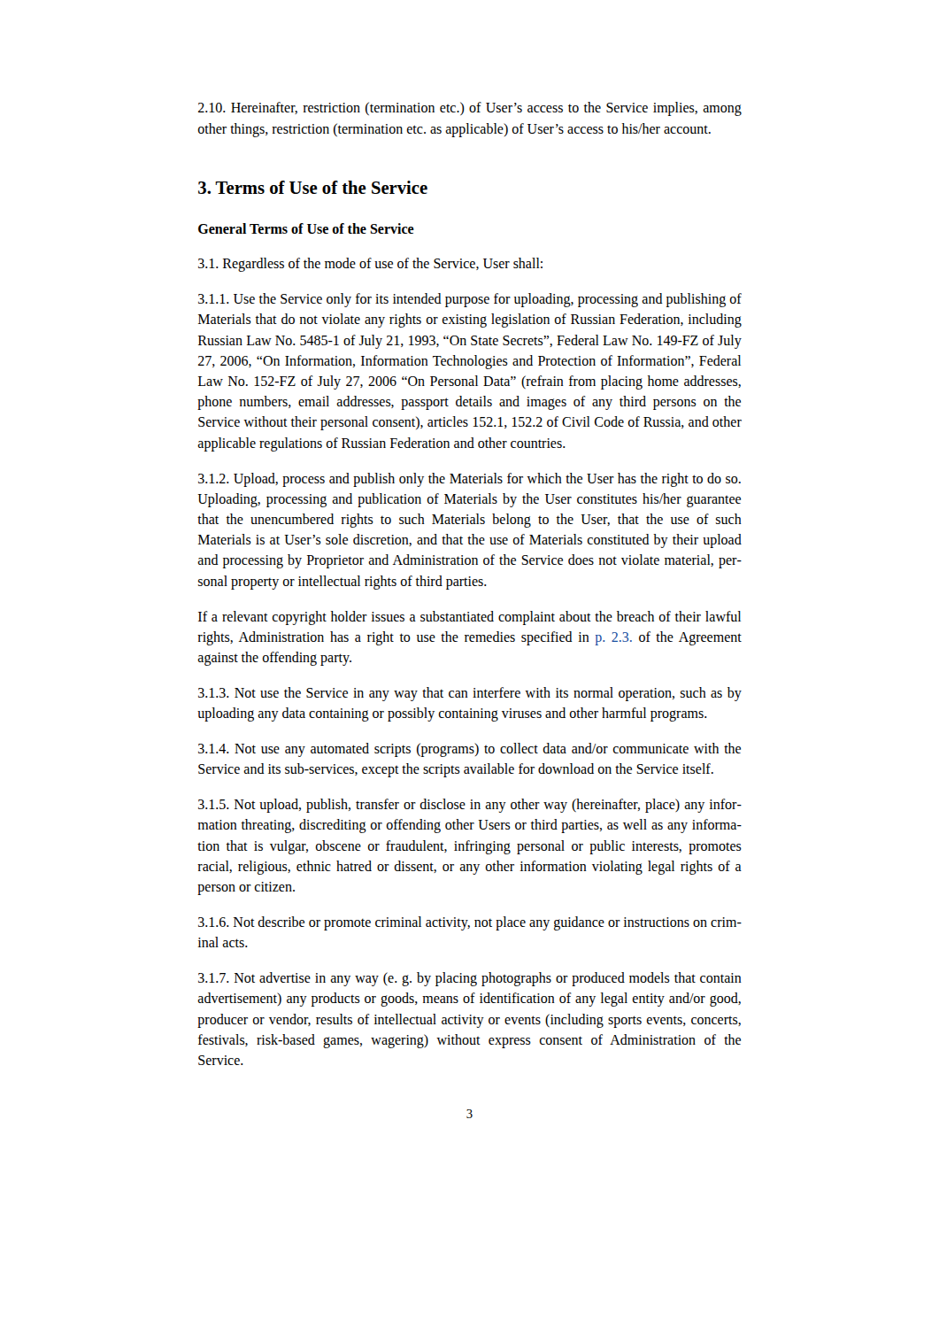2.10. Hereinafter, restriction (termination etc.) of User’s access to the Service implies, among other things, restriction (termination etc. as applicable) of User’s access to his/her account.
3. Terms of Use of the Service
General Terms of Use of the Service
3.1. Regardless of the mode of use of the Service, User shall:
3.1.1. Use the Service only for its intended purpose for uploading, processing and publishing of Materials that do not violate any rights or existing legislation of Russian Federation, including Russian Law No. 5485-1 of July 21, 1993, “On State Secrets”, Federal Law No. 149-FZ of July 27, 2006, “On Information, Information Technologies and Protection of Information”, Federal Law No. 152-FZ of July 27, 2006 “On Personal Data” (refrain from placing home addresses, phone numbers, email addresses, passport details and images of any third persons on the Service without their personal consent), articles 152.1, 152.2 of Civil Code of Russia, and other applicable regulations of Russian Federation and other countries.
3.1.2. Upload, process and publish only the Materials for which the User has the right to do so. Uploading, processing and publication of Materials by the User constitutes his/her guarantee that the unencumbered rights to such Materials belong to the User, that the use of such Materials is at User’s sole discretion, and that the use of Materials constituted by their upload and processing by Proprietor and Administration of the Service does not violate material, personal property or intellectual rights of third parties.
If a relevant copyright holder issues a substantiated complaint about the breach of their lawful rights, Administration has a right to use the remedies specified in p. 2.3. of the Agreement against the offending party.
3.1.3. Not use the Service in any way that can interfere with its normal operation, such as by uploading any data containing or possibly containing viruses and other harmful programs.
3.1.4. Not use any automated scripts (programs) to collect data and/or communicate with the Service and its sub-services, except the scripts available for download on the Service itself.
3.1.5. Not upload, publish, transfer or disclose in any other way (hereinafter, place) any information threating, discrediting or offending other Users or third parties, as well as any information that is vulgar, obscene or fraudulent, infringing personal or public interests, promotes racial, religious, ethnic hatred or dissent, or any other information violating legal rights of a person or citizen.
3.1.6. Not describe or promote criminal activity, not place any guidance or instructions on criminal acts.
3.1.7. Not advertise in any way (e. g. by placing photographs or produced models that contain advertisement) any products or goods, means of identification of any legal entity and/or good, producer or vendor, results of intellectual activity or events (including sports events, concerts, festivals, risk-based games, wagering) without express consent of Administration of the Service.
3